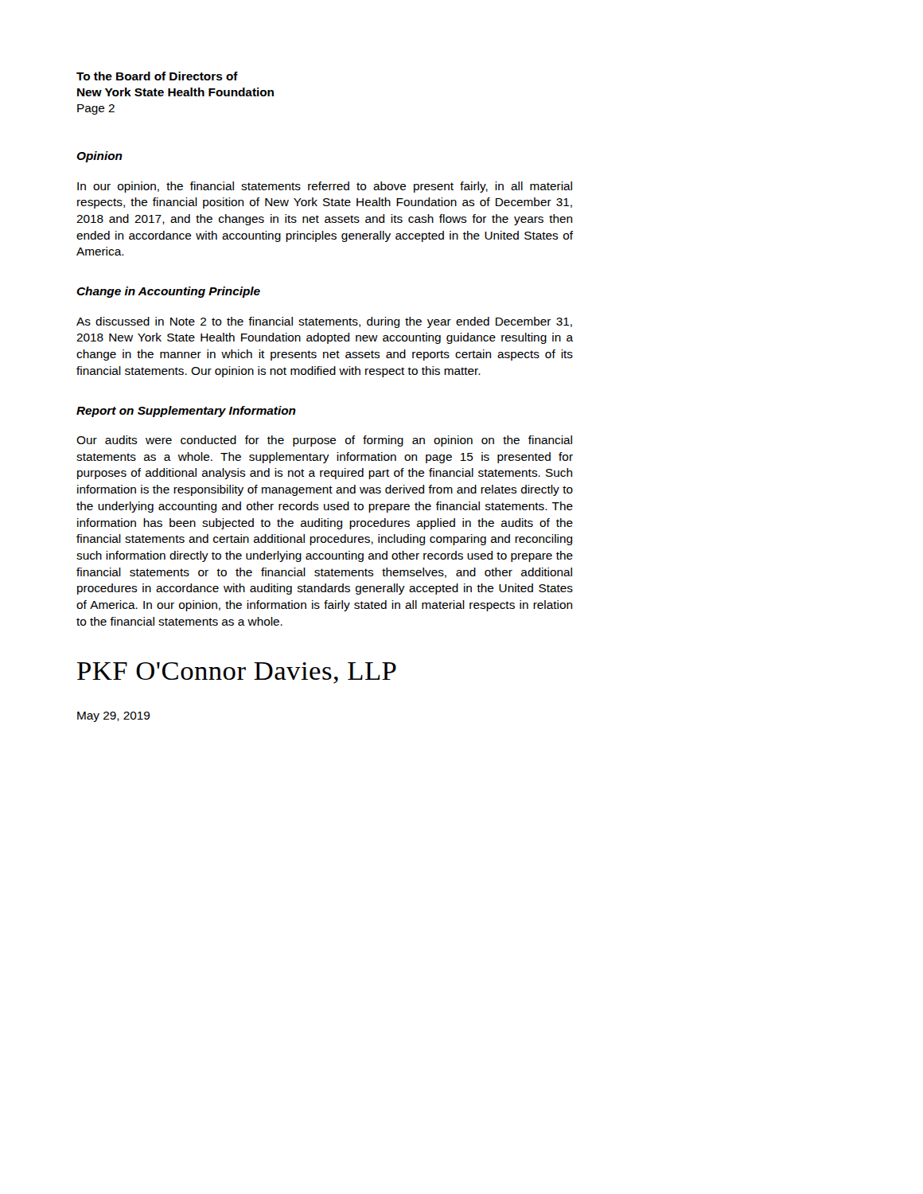To the Board of Directors of
New York State Health Foundation
Page 2
Opinion
In our opinion, the financial statements referred to above present fairly, in all material respects, the financial position of New York State Health Foundation as of December 31, 2018 and 2017, and the changes in its net assets and its cash flows for the years then ended in accordance with accounting principles generally accepted in the United States of America.
Change in Accounting Principle
As discussed in Note 2 to the financial statements, during the year ended December 31, 2018 New York State Health Foundation adopted new accounting guidance resulting in a change in the manner in which it presents net assets and reports certain aspects of its financial statements. Our opinion is not modified with respect to this matter.
Report on Supplementary Information
Our audits were conducted for the purpose of forming an opinion on the financial statements as a whole. The supplementary information on page 15 is presented for purposes of additional analysis and is not a required part of the financial statements. Such information is the responsibility of management and was derived from and relates directly to the underlying accounting and other records used to prepare the financial statements. The information has been subjected to the auditing procedures applied in the audits of the financial statements and certain additional procedures, including comparing and reconciling such information directly to the underlying accounting and other records used to prepare the financial statements or to the financial statements themselves, and other additional procedures in accordance with auditing standards generally accepted in the United States of America. In our opinion, the information is fairly stated in all material respects in relation to the financial statements as a whole.
PKF O'Connor Davies, LLP
May 29, 2019